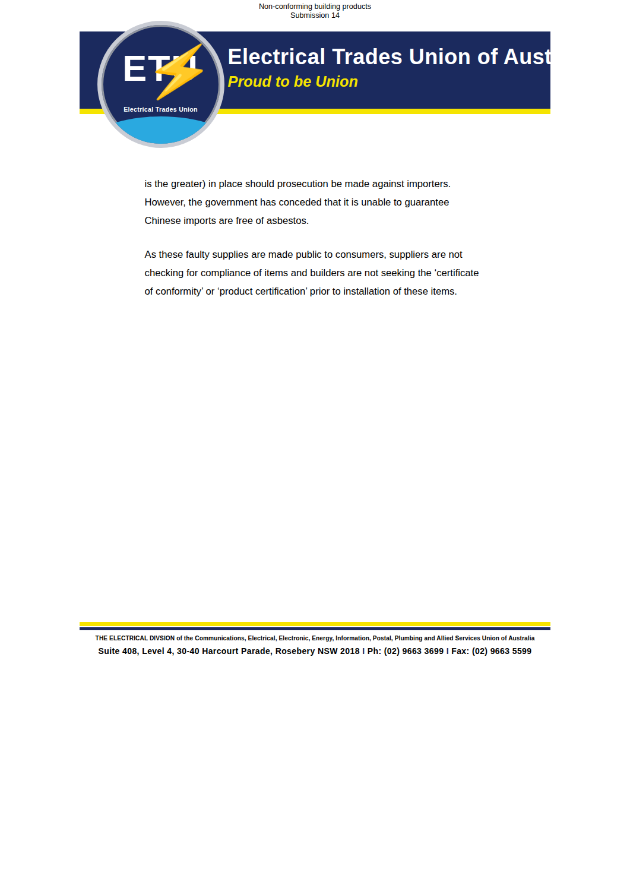Non-conforming building products
Submission 14
ETU
⚡
Electrical Trades Union
Electrical Trades Union of Australia
Proud to be Union
is the greater) in place should prosecution be made against importers. However, the government has conceded that it is unable to guarantee Chinese imports are free of asbestos.
As these faulty supplies are made public to consumers, suppliers are not checking for compliance of items and builders are not seeking the ‘certificate of conformity’ or ‘product certification’ prior to installation of these items.
THE ELECTRICAL DIVSION of the Communications, Electrical, Electronic, Energy, Information, Postal, Plumbing and Allied Services Union of Australia
Suite 408, Level 4, 30-40 Harcourt Parade, Rosebery NSW 2018 I Ph: (02) 9663 3699 I Fax: (02) 9663 5599